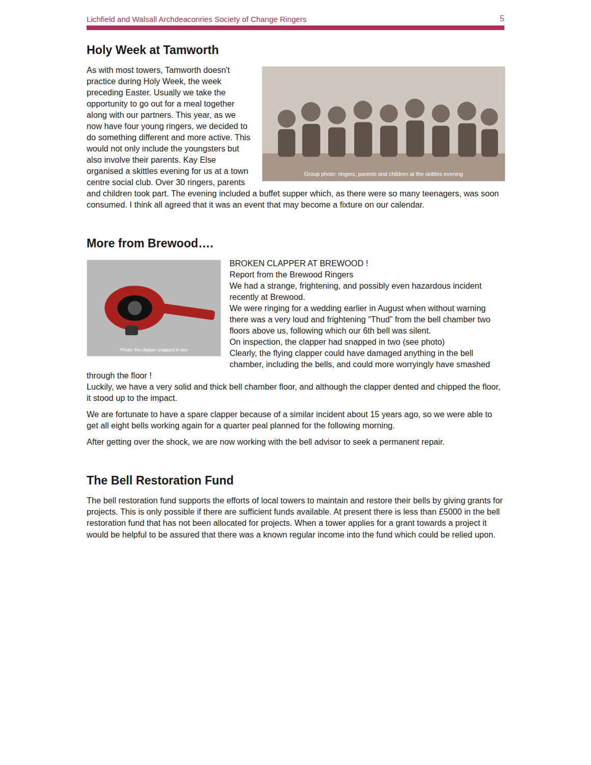Lichfield and Walsall Archdeaconries Society of Change Ringers 5
Holy Week at Tamworth
As with most towers, Tamworth doesn't practice during Holy Week, the week preceding Easter. Usually we take the opportunity to go out for a meal together along with our partners. This year, as we now have four young ringers, we decided to do something different and more active. This would not only include the youngsters but also involve their parents. Kay Else organised a skittles evening for us at a town centre social club. Over 30 ringers, parents and children took part. The evening included a buffet supper which, as there were so many teenagers, was soon consumed. I think all agreed that it was an event that may become a fixture on our calendar.
More from Brewood….
BROKEN CLAPPER AT BREWOOD !
Report from the Brewood Ringers
We had a strange, frightening, and possibly even hazardous incident recently at Brewood.
We were ringing for a wedding earlier in August when without warning there was a very loud and frightening “Thud” from the bell chamber two floors above us, following which our 6th bell was silent.
On inspection, the clapper had snapped in two (see photo)
Clearly, the flying clapper could have damaged anything in the bell chamber, including the bells, and could more worryingly have smashed through the floor !
Luckily, we have a very solid and thick bell chamber floor, and although the clapper dented and chipped the floor, it stood up to the impact.
We are fortunate to have a spare clapper because of a similar incident about 15 years ago, so we were able to get all eight bells working again for a quarter peal planned for the following morning.
After getting over the shock, we are now working with the bell advisor to seek a permanent repair.
The Bell Restoration Fund
The bell restoration fund supports the efforts of local towers to maintain and restore their bells by giving grants for projects. This is only possible if there are sufficient funds available. At present there is less than £5000 in the bell restoration fund that has not been allocated for projects. When a tower applies for a grant towards a project it would be helpful to be assured that there was a known regular income into the fund which could be relied upon.